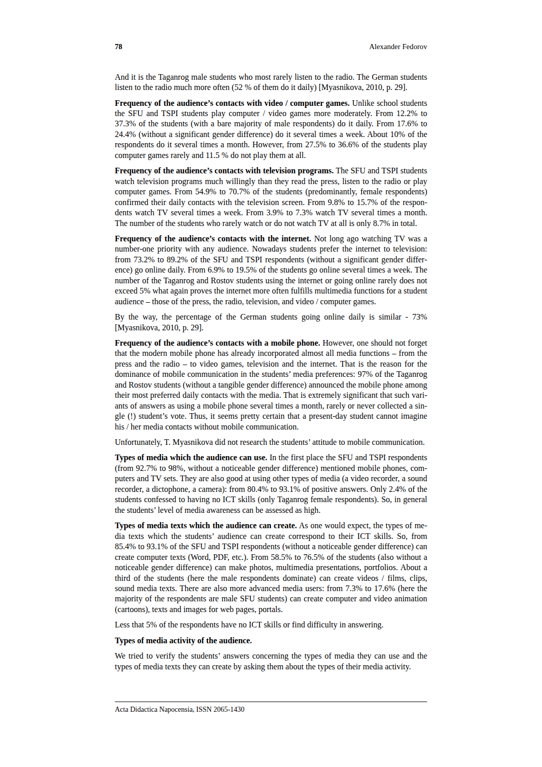78 Alexander Fedorov
And it is the Taganrog male students who most rarely listen to the radio. The German students listen to the radio much more often (52 % of them do it daily) [Myasnikova, 2010, p. 29].
Frequency of the audience’s contacts with video / computer games. Unlike school students the SFU and TSPI students play computer / video games more moderately. From 12.2% to 37.3% of the students (with a bare majority of male respondents) do it daily. From 17.6% to 24.4% (without a significant gender difference) do it several times a week. About 10% of the respondents do it several times a month. However, from 27.5% to 36.6% of the students play computer games rarely and 11.5 % do not play them at all.
Frequency of the audience’s contacts with television programs. The SFU and TSPI students watch television programs much willingly than they read the press, listen to the radio or play computer games. From 54.9% to 70.7% of the students (predominantly, female respondents) confirmed their daily contacts with the television screen. From 9.8% to 15.7% of the respondents watch TV several times a week. From 3.9% to 7.3% watch TV several times a month. The number of the students who rarely watch or do not watch TV at all is only 8.7% in total.
Frequency of the audience’s contacts with the internet. Not long ago watching TV was a number-one priority with any audience. Nowadays students prefer the internet to television: from 73.2% to 89.2% of the SFU and TSPI respondents (without a significant gender difference) go online daily. From 6.9% to 19.5% of the students go online several times a week. The number of the Taganrog and Rostov students using the internet or going online rarely does not exceed 5% what again proves the internet more often fulfills multimedia functions for a student audience – those of the press, the radio, television, and video / computer games.
By the way, the percentage of the German students going online daily is similar - 73% [Myasnikova, 2010, p. 29].
Frequency of the audience’s contacts with a mobile phone. However, one should not forget that the modern mobile phone has already incorporated almost all media functions – from the press and the radio – to video games, television and the internet. That is the reason for the dominance of mobile communication in the students’ media preferences: 97% of the Taganrog and Rostov students (without a tangible gender difference) announced the mobile phone among their most preferred daily contacts with the media. That is extremely significant that such variants of answers as using a mobile phone several times a month, rarely or never collected a single (!) student’s vote. Thus, it seems pretty certain that a present-day student cannot imagine his / her media contacts without mobile communication.
Unfortunately, T. Myasnikova did not research the students’ attitude to mobile communication.
Types of media which the audience can use. In the first place the SFU and TSPI respondents (from 92.7% to 98%, without a noticeable gender difference) mentioned mobile phones, computers and TV sets. They are also good at using other types of media (a video recorder, a sound recorder, a dictophone, a camera): from 80.4% to 93.1% of positive answers. Only 2.4% of the students confessed to having no ICT skills (only Taganrog female respondents). So, in general the students’ level of media awareness can be assessed as high.
Types of media texts which the audience can create. As one would expect, the types of media texts which the students’ audience can create correspond to their ICT skills. So, from 85.4% to 93.1% of the SFU and TSPI respondents (without a noticeable gender difference) can create computer texts (Word, PDF, etc.). From 58.5% to 76.5% of the students (also without a noticeable gender difference) can make photos, multimedia presentations, portfolios. About a third of the students (here the male respondents dominate) can create videos / films, clips, sound media texts. There are also more advanced media users: from 7.3% to 17.6% (here the majority of the respondents are male SFU students) can create computer and video animation (cartoons), texts and images for web pages, portals.
Less that 5% of the respondents have no ICT skills or find difficulty in answering.
Types of media activity of the audience.
We tried to verify the students’ answers concerning the types of media they can use and the types of media texts they can create by asking them about the types of their media activity.
Acta Didactica Napocensia, ISSN 2065-1430